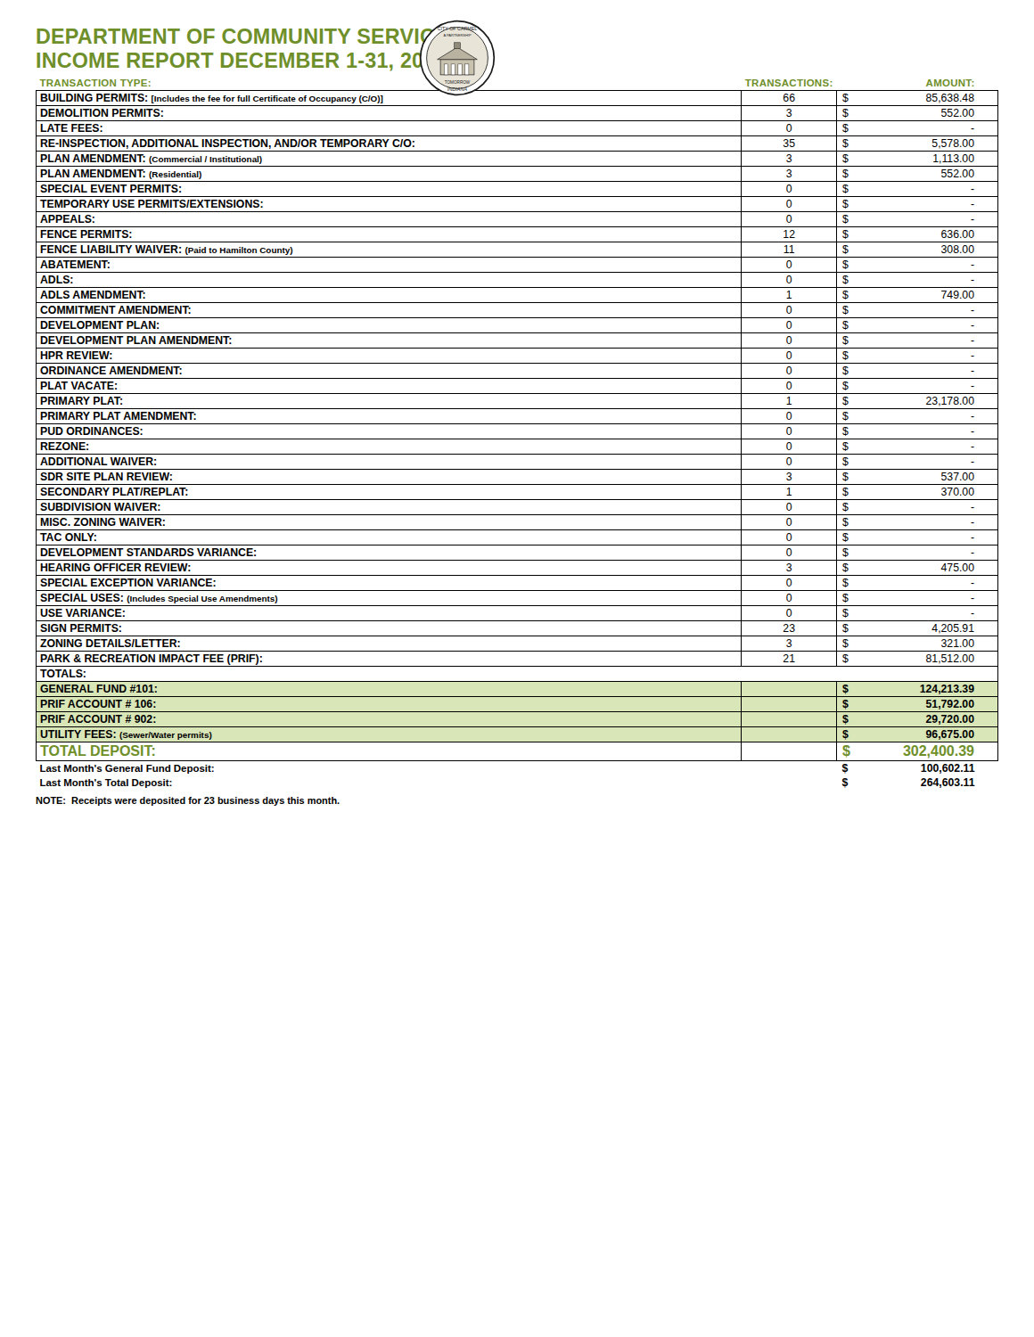DEPARTMENT OF COMMUNITY SERVICES
INCOME REPORT DECEMBER 1-31, 2020
CITY OF CARMEL A PARTNERSHIP TOMORROW INDIANA
| TRANSACTION TYPE: | TRANSACTIONS: | AMOUNT: |
| --- | --- | --- |
| BUILDING PERMITS: [Includes the fee for full Certificate of Occupancy (C/O)] | 66 | $ 85,638.48 |
| DEMOLITION PERMITS: | 3 | $ 552.00 |
| LATE FEES: | 0 | $ - |
| RE-INSPECTION, ADDITIONAL INSPECTION, AND/OR TEMPORARY C/O: | 35 | $ 5,578.00 |
| PLAN AMENDMENT: (Commercial / Institutional) | 3 | $ 1,113.00 |
| PLAN AMENDMENT: (Residential) | 3 | $ 552.00 |
| SPECIAL EVENT PERMITS: | 0 | $ - |
| TEMPORARY USE PERMITS/EXTENSIONS: | 0 | $ - |
| APPEALS: | 0 | $ - |
| FENCE PERMITS: | 12 | $ 636.00 |
| FENCE LIABILITY WAIVER: (Paid to Hamilton County) | 11 | $ 308.00 |
| ABATEMENT: | 0 | $ - |
| ADLS: | 0 | $ - |
| ADLS AMENDMENT: | 1 | $ 749.00 |
| COMMITMENT AMENDMENT: | 0 | $ - |
| DEVELOPMENT PLAN: | 0 | $ - |
| DEVELOPMENT PLAN AMENDMENT: | 0 | $ - |
| HPR REVIEW: | 0 | $ - |
| ORDINANCE AMENDMENT: | 0 | $ - |
| PLAT VACATE: | 0 | $ - |
| PRIMARY PLAT: | 1 | $ 23,178.00 |
| PRIMARY PLAT AMENDMENT: | 0 | $ - |
| PUD ORDINANCES: | 0 | $ - |
| REZONE: | 0 | $ - |
| ADDITIONAL WAIVER: | 0 | $ - |
| SDR SITE PLAN REVIEW: | 3 | $ 537.00 |
| SECONDARY PLAT/REPLAT: | 1 | $ 370.00 |
| SUBDIVISION WAIVER: | 0 | $ - |
| MISC. ZONING WAIVER: | 0 | $ - |
| TAC ONLY: | 0 | $ - |
| DEVELOPMENT STANDARDS VARIANCE: | 0 | $ - |
| HEARING OFFICER REVIEW: | 3 | $ 475.00 |
| SPECIAL EXCEPTION VARIANCE: | 0 | $ - |
| SPECIAL USES: (Includes Special Use Amendments) | 0 | $ - |
| USE VARIANCE: | 0 | $ - |
| SIGN PERMITS: | 23 | $ 4,205.91 |
| ZONING DETAILS/LETTER: | 3 | $ 321.00 |
| PARK & RECREATION IMPACT FEE (PRIF): | 21 | $ 81,512.00 |
| TOTALS: |
| GENERAL FUND #101: | | $ 124,213.39 |
| PRIF ACCOUNT # 106: | | $ 51,792.00 |
| PRIF ACCOUNT # 902: | | $ 29,720.00 |
| UTILITY FEES: (Sewer/Water permits) | | $ 96,675.00 |
| TOTAL DEPOSIT: | | $ 302,400.39 |
| Last Month's General Fund Deposit: | | $ 100,602.11 |
| Last Month's Total Deposit: | | $ 264,603.11 |
NOTE: Receipts were deposited for 23 business days this month.